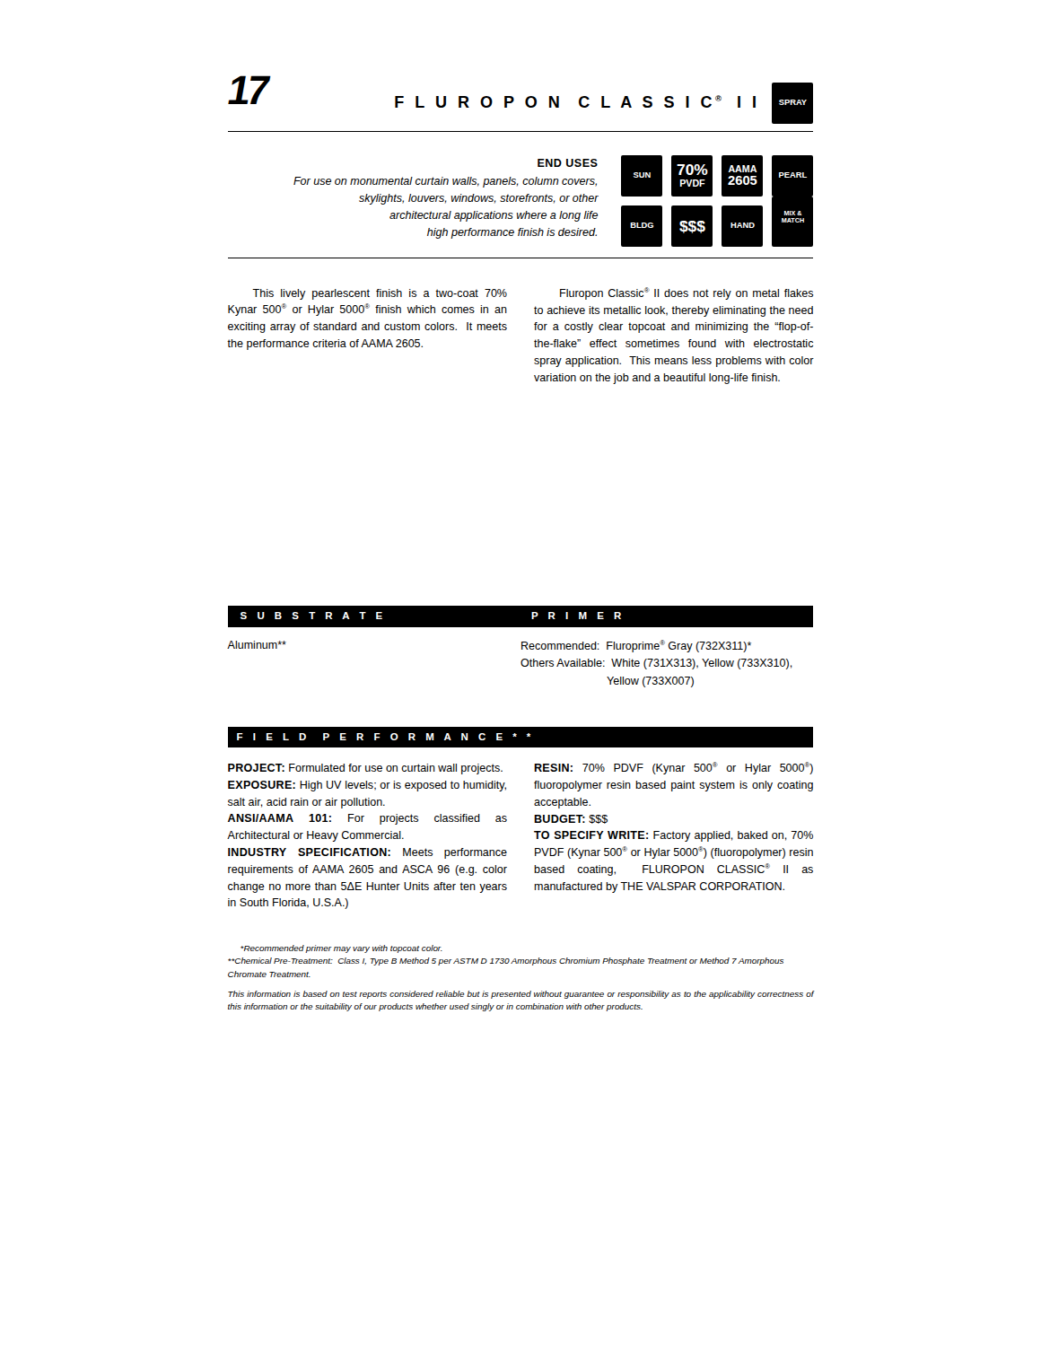17
F L U R O P O N C L A S S I C® I I
SPRAY
END USES For use on monumental curtain walls, panels, column covers,
skylights, louvers, windows, storefronts, or other
architectural applications where a long life
high performance finish is desired.
SUN
70% PVDF
AAMA 2605
PEARL
BLDG
$$$
HAND
CLEAR OPTIONAL
MIX & MATCH
This lively pearlescent finish is a two-coat 70% Kynar 500® or Hylar 5000® finish which comes in an exciting array of standard and custom colors. It meets the performance criteria of AAMA 2605.
Fluropon Classic® II does not rely on metal flakes to achieve its metallic look, thereby eliminating the need for a costly clear topcoat and minimizing the “flop-of-the-flake” effect sometimes found with electrostatic spray application. This means less problems with color variation on the job and a beautiful long-life finish.
S U B S T R A T E
P R I M E R
Aluminum**
Recommended: Fluroprime® Gray (732X311)*
Others Available: White (731X313), Yellow (733X310),
Yellow (733X007)
F I E L D P E R F O R M A N C E * *
PROJECT: Formulated for use on curtain wall projects.
EXPOSURE: High UV levels; or is exposed to humidity, salt air, acid rain or air pollution.
ANSI/AAMA 101: For projects classified as Architectural or Heavy Commercial.
INDUSTRY SPECIFICATION: Meets performance requirements of AAMA 2605 and ASCA 96 (e.g. color change no more than 5ΔE Hunter Units after ten years in South Florida, U.S.A.)
RESIN: 70% PDVF (Kynar 500® or Hylar 5000®) fluoropolymer resin based paint system is only coating acceptable.
BUDGET: $$$
TO SPECIFY WRITE: Factory applied, baked on, 70% PVDF (Kynar 500® or Hylar 5000®) (fluoropolymer) resin based coating, FLUROPON CLASSIC® II as manufactured by THE VALSPAR CORPORATION.
*Recommended primer may vary with topcoat color.
**Chemical Pre-Treatment: Class I, Type B Method 5 per ASTM D 1730 Amorphous Chromium Phosphate Treatment or Method 7 Amorphous Chromate Treatment.
This information is based on test reports considered reliable but is presented without guarantee or responsibility as to the applicability correctness of this information or the suitability of our products whether used singly or in combination with other products.